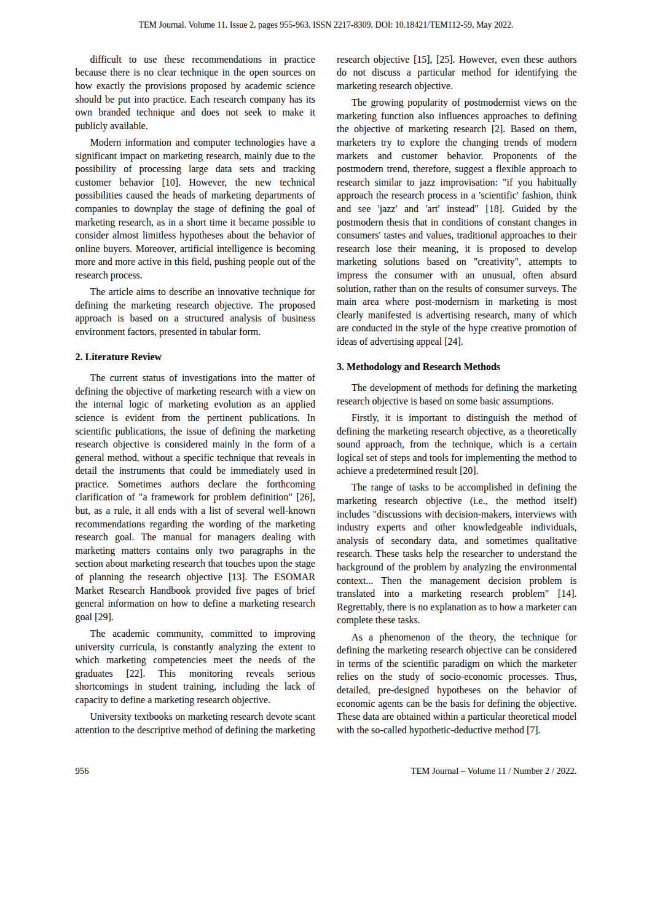TEM Journal. Volume 11, Issue 2, pages 955-963, ISSN 2217-8309, DOI: 10.18421/TEM112-59, May 2022.
difficult to use these recommendations in practice because there is no clear technique in the open sources on how exactly the provisions proposed by academic science should be put into practice. Each research company has its own branded technique and does not seek to make it publicly available.
Modern information and computer technologies have a significant impact on marketing research, mainly due to the possibility of processing large data sets and tracking customer behavior [10]. However, the new technical possibilities caused the heads of marketing departments of companies to downplay the stage of defining the goal of marketing research, as in a short time it became possible to consider almost limitless hypotheses about the behavior of online buyers. Moreover, artificial intelligence is becoming more and more active in this field, pushing people out of the research process.
The article aims to describe an innovative technique for defining the marketing research objective. The proposed approach is based on a structured analysis of business environment factors, presented in tabular form.
2. Literature Review
The current status of investigations into the matter of defining the objective of marketing research with a view on the internal logic of marketing evolution as an applied science is evident from the pertinent publications. In scientific publications, the issue of defining the marketing research objective is considered mainly in the form of a general method, without a specific technique that reveals in detail the instruments that could be immediately used in practice. Sometimes authors declare the forthcoming clarification of "a framework for problem definition" [26], but, as a rule, it all ends with a list of several well-known recommendations regarding the wording of the marketing research goal. The manual for managers dealing with marketing matters contains only two paragraphs in the section about marketing research that touches upon the stage of planning the research objective [13]. The ESOMAR Market Research Handbook provided five pages of brief general information on how to define a marketing research goal [29].
The academic community, committed to improving university curricula, is constantly analyzing the extent to which marketing competencies meet the needs of the graduates [22]. This monitoring reveals serious shortcomings in student training, including the lack of capacity to define a marketing research objective.
University textbooks on marketing research devote scant attention to the descriptive method of defining the marketing research objective [15], [25]. However, even these authors do not discuss a particular method for identifying the marketing research objective.
The growing popularity of postmodernist views on the marketing function also influences approaches to defining the objective of marketing research [2]. Based on them, marketers try to explore the changing trends of modern markets and customer behavior. Proponents of the postmodern trend, therefore, suggest a flexible approach to research similar to jazz improvisation: "if you habitually approach the research process in a 'scientific' fashion, think and see 'jazz' and 'art' instead" [18]. Guided by the postmodern thesis that in conditions of constant changes in consumers' tastes and values, traditional approaches to their research lose their meaning, it is proposed to develop marketing solutions based on "creativity", attempts to impress the consumer with an unusual, often absurd solution, rather than on the results of consumer surveys. The main area where post-modernism in marketing is most clearly manifested is advertising research, many of which are conducted in the style of the hype creative promotion of ideas of advertising appeal [24].
3. Methodology and Research Methods
The development of methods for defining the marketing research objective is based on some basic assumptions.
Firstly, it is important to distinguish the method of defining the marketing research objective, as a theoretically sound approach, from the technique, which is a certain logical set of steps and tools for implementing the method to achieve a predetermined result [20].
The range of tasks to be accomplished in defining the marketing research objective (i.e., the method itself) includes "discussions with decision-makers, interviews with industry experts and other knowledgeable individuals, analysis of secondary data, and sometimes qualitative research. These tasks help the researcher to understand the background of the problem by analyzing the environmental context... Then the management decision problem is translated into a marketing research problem" [14]. Regrettably, there is no explanation as to how a marketer can complete these tasks.
As a phenomenon of the theory, the technique for defining the marketing research objective can be considered in terms of the scientific paradigm on which the marketer relies on the study of socio-economic processes. Thus, detailed, pre-designed hypotheses on the behavior of economic agents can be the basis for defining the objective. These data are obtained within a particular theoretical model with the so-called hypothetic-deductive method [7].
956 TEM Journal – Volume 11 / Number 2 / 2022.